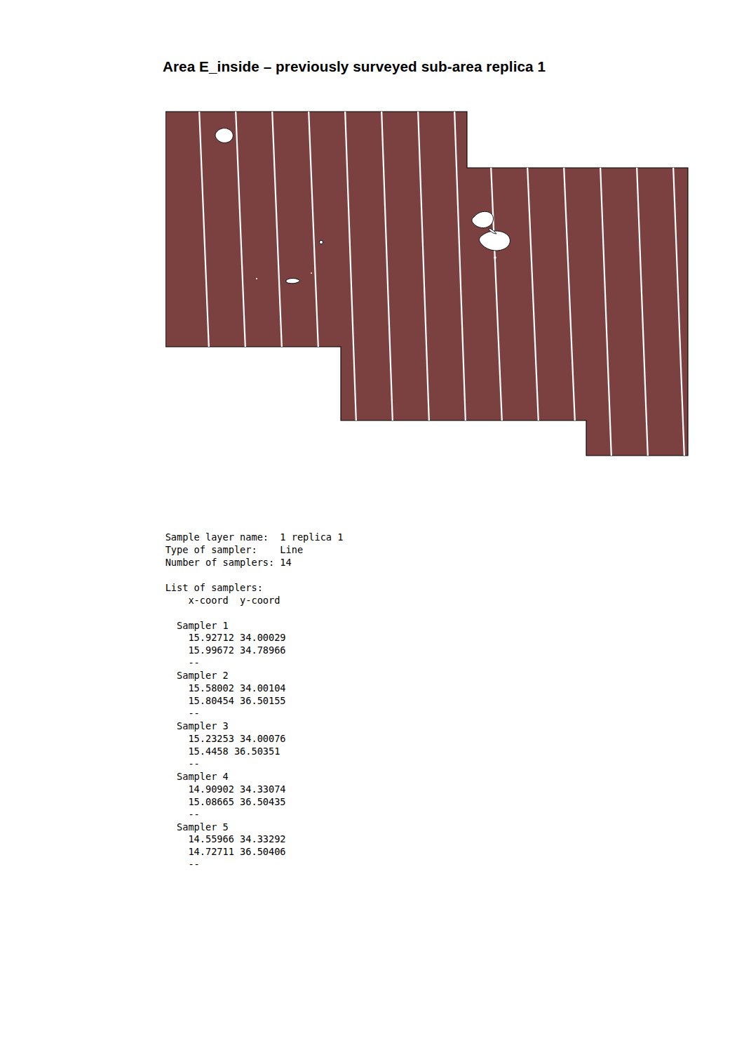Area E_inside – previously surveyed sub-area replica 1
Sample layer name: 1 replica 1 Type of sampler: Line Number of samplers: 14 List of samplers: x-coord y-coord Sampler 1 15.92712 34.00029 15.99672 34.78966 -- Sampler 2 15.58002 34.00104 15.80454 36.50155 -- Sampler 3 15.23253 34.00076 15.4458 36.50351 -- Sampler 4 14.90902 34.33074 15.08665 36.50435 -- Sampler 5 14.55966 34.33292 14.72711 36.50406 --